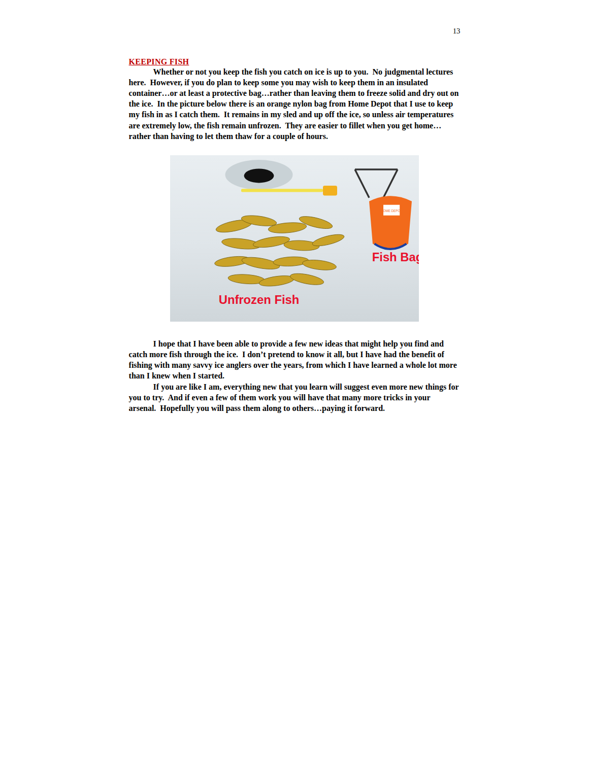13
KEEPING FISH
Whether or not you keep the fish you catch on ice is up to you. No judgmental lectures here. However, if you do plan to keep some you may wish to keep them in an insulated container…or at least a protective bag…rather than leaving them to freeze solid and dry out on the ice. In the picture below there is an orange nylon bag from Home Depot that I use to keep my fish in as I catch them. It remains in my sled and up off the ice, so unless air temperatures are extremely low, the fish remain unfrozen. They are easier to fillet when you get home…rather than having to let them thaw for a couple of hours.
I hope that I have been able to provide a few new ideas that might help you find and catch more fish through the ice. I don’t pretend to know it all, but I have had the benefit of fishing with many savvy ice anglers over the years, from which I have learned a whole lot more than I knew when I started.
If you are like I am, everything new that you learn will suggest even more new things for you to try. And if even a few of them work you will have that many more tricks in your arsenal. Hopefully you will pass them along to others…paying it forward.